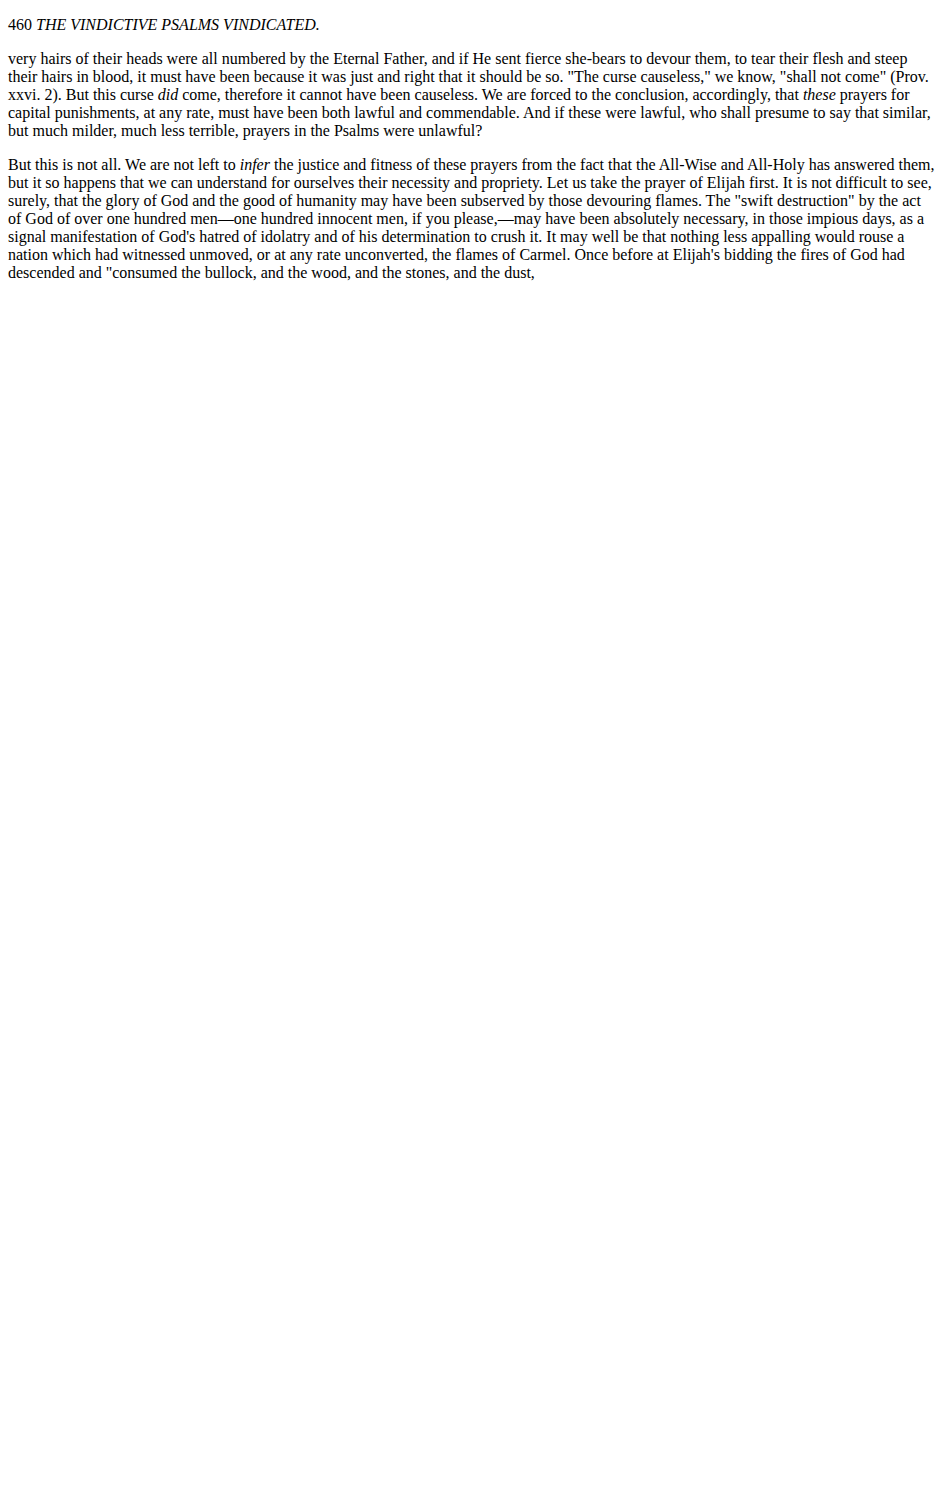460 THE VINDICTIVE PSALMS VINDICATED.
very hairs of their heads were all numbered by the Eternal Father, and if He sent fierce she-bears to devour them, to tear their flesh and steep their hairs in blood, it must have been because it was just and right that it should be so. "The curse causeless," we know, "shall not come" (Prov. xxvi. 2). But this curse did come, therefore it cannot have been causeless. We are forced to the conclusion, accordingly, that these prayers for capital punishments, at any rate, must have been both lawful and commendable. And if these were lawful, who shall presume to say that similar, but much milder, much less terrible, prayers in the Psalms were unlawful?
But this is not all. We are not left to infer the justice and fitness of these prayers from the fact that the All-Wise and All-Holy has answered them, but it so happens that we can understand for ourselves their necessity and propriety. Let us take the prayer of Elijah first. It is not difficult to see, surely, that the glory of God and the good of humanity may have been subserved by those devouring flames. The "swift destruction" by the act of God of over one hundred men—one hundred innocent men, if you please,—may have been absolutely necessary, in those impious days, as a signal manifestation of God's hatred of idolatry and of his determination to crush it. It may well be that nothing less appalling would rouse a nation which had witnessed unmoved, or at any rate unconverted, the flames of Carmel. Once before at Elijah's bidding the fires of God had descended and "consumed the bullock, and the wood, and the stones, and the dust,